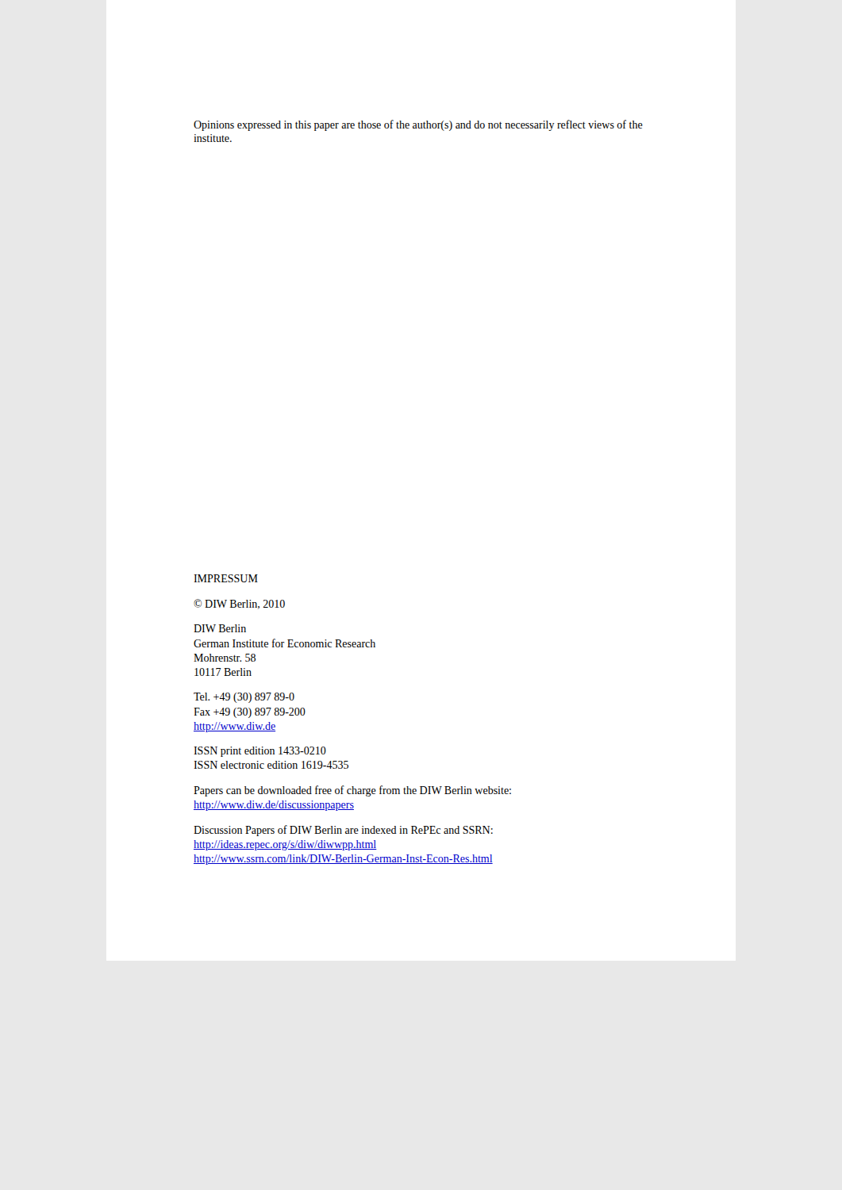Opinions expressed in this paper are those of the author(s) and do not necessarily reflect views of the institute.
IMPRESSUM
© DIW Berlin, 2010
DIW Berlin
German Institute for Economic Research
Mohrenstr. 58
10117 Berlin
Tel. +49 (30) 897 89-0
Fax +49 (30) 897 89-200
http://www.diw.de
ISSN print edition 1433-0210
ISSN electronic edition 1619-4535
Papers can be downloaded free of charge from the DIW Berlin website:
http://www.diw.de/discussionpapers
Discussion Papers of DIW Berlin are indexed in RePEc and SSRN:
http://ideas.repec.org/s/diw/diwwpp.html
http://www.ssrn.com/link/DIW-Berlin-German-Inst-Econ-Res.html